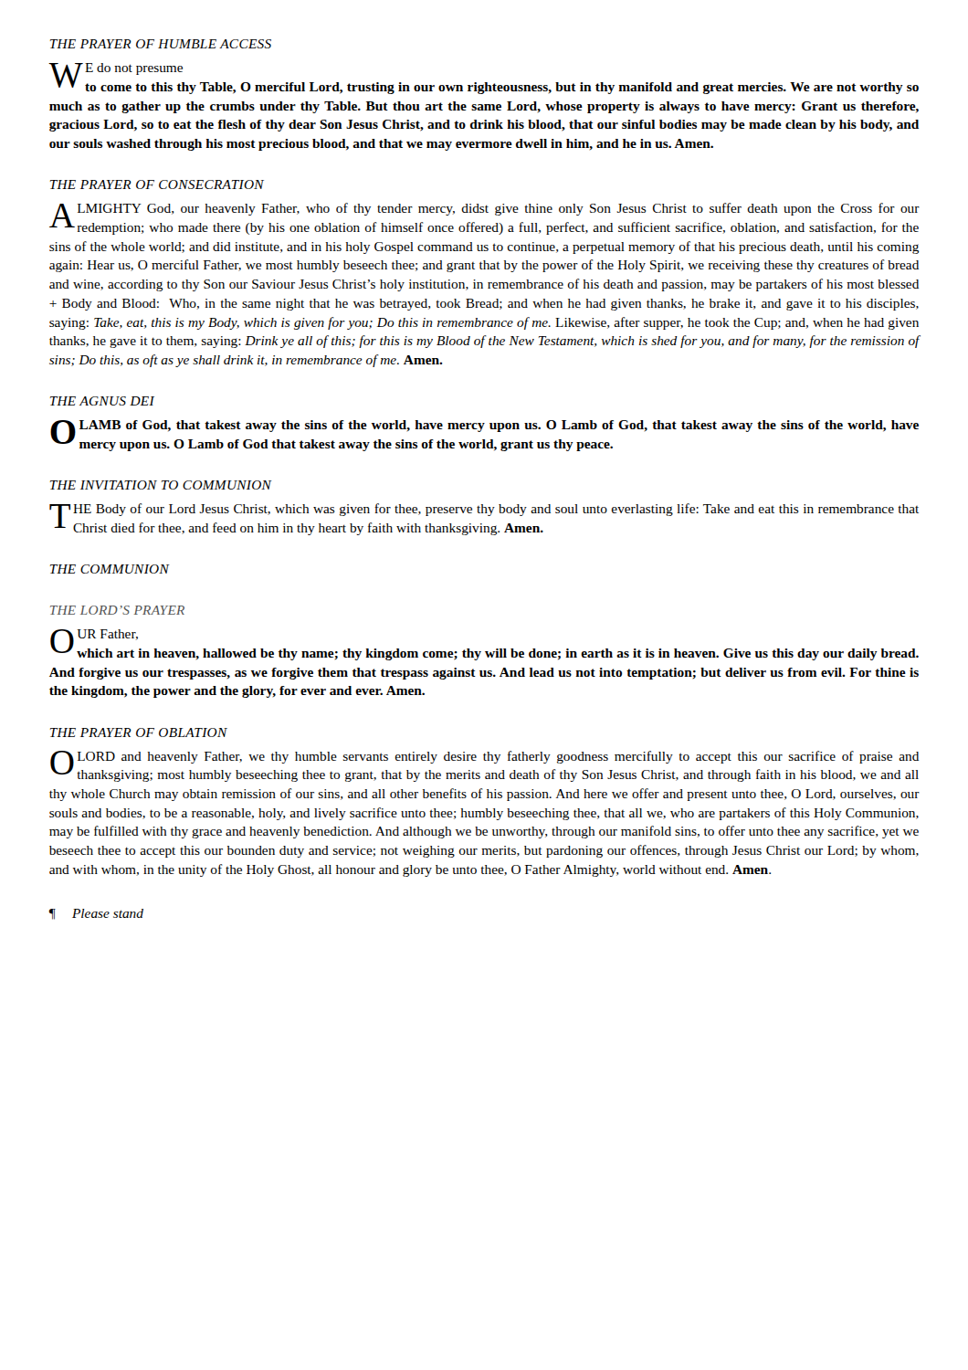The Prayer of Humble Access
WE do not presume
to come to this thy Table, O merciful Lord, trusting in our own righteousness, but in thy manifold and great mercies. We are not worthy so much as to gather up the crumbs under thy Table. But thou art the same Lord, whose property is always to have mercy: Grant us therefore, gracious Lord, so to eat the flesh of thy dear Son Jesus Christ, and to drink his blood, that our sinful bodies may be made clean by his body, and our souls washed through his most precious blood, and that we may evermore dwell in him, and he in us. Amen.
The Prayer of Consecration
ALMIGHTY God, our heavenly Father, who of thy tender mercy, didst give thine only Son Jesus Christ to suffer death upon the Cross for our redemption; who made there (by his one oblation of himself once offered) a full, perfect, and sufficient sacrifice, oblation, and satisfaction, for the sins of the whole world; and did institute, and in his holy Gospel command us to continue, a perpetual memory of that his precious death, until his coming again: Hear us, O merciful Father, we most humbly beseech thee; and grant that by the power of the Holy Spirit, we receiving these thy creatures of bread and wine, according to thy Son our Saviour Jesus Christ’s holy institution, in remembrance of his death and passion, may be partakers of his most blessed + Body and Blood: Who, in the same night that he was betrayed, took Bread; and when he had given thanks, he brake it, and gave it to his disciples, saying: Take, eat, this is my Body, which is given for you; Do this in remembrance of me. Likewise, after supper, he took the Cup; and, when he had given thanks, he gave it to them, saying: Drink ye all of this; for this is my Blood of the New Testament, which is shed for you, and for many, for the remission of sins; Do this, as oft as ye shall drink it, in remembrance of me. Amen.
The Agnus Dei
O LAMB of God, that takest away the sins of the world, have mercy upon us. O Lamb of God, that takest away the sins of the world, have mercy upon us. O Lamb of God that takest away the sins of the world, grant us thy peace.
The Invitation to Communion
THE Body of our Lord Jesus Christ, which was given for thee, preserve thy body and soul unto everlasting life: Take and eat this in remembrance that Christ died for thee, and feed on him in thy heart by faith with thanksgiving. Amen.
The Communion
The Lord’s Prayer
OUR Father,
which art in heaven, hallowed be thy name; thy kingdom come; thy will be done; in earth as it is in heaven. Give us this day our daily bread. And forgive us our trespasses, as we forgive them that trespass against us. And lead us not into temptation; but deliver us from evil. For thine is the kingdom, the power and the glory, for ever and ever. Amen.
The Prayer of Oblation
O LORD and heavenly Father, we thy humble servants entirely desire thy fatherly goodness mercifully to accept this our sacrifice of praise and thanksgiving; most humbly beseeching thee to grant, that by the merits and death of thy Son Jesus Christ, and through faith in his blood, we and all thy whole Church may obtain remission of our sins, and all other benefits of his passion. And here we offer and present unto thee, O Lord, ourselves, our souls and bodies, to be a reasonable, holy, and lively sacrifice unto thee; humbly beseeching thee, that all we, who are partakers of this Holy Communion, may be fulfilled with thy grace and heavenly benediction. And although we be unworthy, through our manifold sins, to offer unto thee any sacrifice, yet we beseech thee to accept this our bounden duty and service; not weighing our merits, but pardoning our offences, through Jesus Christ our Lord; by whom, and with whom, in the unity of the Holy Ghost, all honour and glory be unto thee, O Father Almighty, world without end. Amen.
¶Please stand